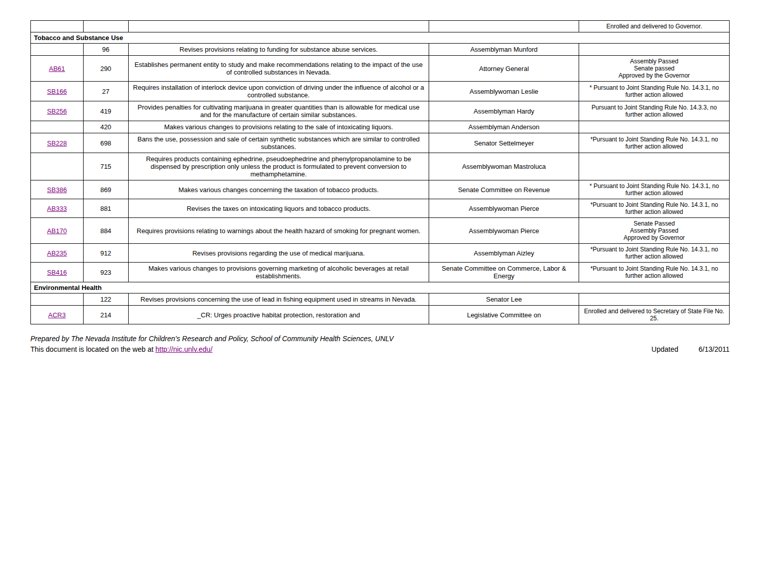| | | | | Enrolled and delivered to Governor. |
| Tobacco and Substance Use |
| | 96 | Revises provisions relating to funding for substance abuse services. | Assemblyman Munford | |
| AB61 | 290 | Establishes permanent entity to study and make recommendations relating to the impact of the use of controlled substances in Nevada. | Attorney General | Assembly Passed Senate passed Approved by the Governor |
| SB166 | 27 | Requires installation of interlock device upon conviction of driving under the influence of alcohol or a controlled substance. | Assemblywoman Leslie | * Pursuant to Joint Standing Rule No. 14.3.1, no further action allowed |
| SB256 | 419 | Provides penalties for cultivating marijuana in greater quantities than is allowable for medical use and for the manufacture of certain similar substances. | Assemblyman Hardy | Pursuant to Joint Standing Rule No. 14.3.3, no further action allowed |
| | 420 | Makes various changes to provisions relating to the sale of intoxicating liquors. | Assemblyman Anderson | |
| SB228 | 698 | Bans the use, possession and sale of certain synthetic substances which are similar to controlled substances. | Senator Settelmeyer | *Pursuant to Joint Standing Rule No. 14.3.1, no further action allowed |
| | 715 | Requires products containing ephedrine, pseudoephedrine and phenylpropanolamine to be dispensed by prescription only unless the product is formulated to prevent conversion to methamphetamine. | Assemblywoman Mastroluca | |
| SB386 | 869 | Makes various changes concerning the taxation of tobacco products. | Senate Committee on Revenue | * Pursuant to Joint Standing Rule No. 14.3.1, no further action allowed |
| AB333 | 881 | Revises the taxes on intoxicating liquors and tobacco products. | Assemblywoman Pierce | *Pursuant to Joint Standing Rule No. 14.3.1, no further action allowed |
| AB170 | 884 | Requires provisions relating to warnings about the health hazard of smoking for pregnant women. | Assemblywoman Pierce | Senate Passed Assembly Passed Approved by Governor |
| AB235 | 912 | Revises provisions regarding the use of medical marijuana. | Assemblyman Aizley | *Pursuant to Joint Standing Rule No. 14.3.1, no further action allowed |
| SB416 | 923 | Makes various changes to provisions governing marketing of alcoholic beverages at retail establishments. | Senate Committee on Commerce, Labor & Energy | *Pursuant to Joint Standing Rule No. 14.3.1, no further action allowed |
| Environmental Health |
| | 122 | Revises provisions concerning the use of lead in fishing equipment used in streams in Nevada. | Senator Lee | |
| ACR3 | 214 | _CR: Urges proactive habitat protection, restoration and | Legislative Committee on | Enrolled and delivered to Secretary of State File No. 25. |
Prepared by The Nevada Institute for Children’s Research and Policy, School of Community Health Sciences, UNLV
This document is located on the web at http://nic.unlv.edu/
Updated
6/13/2011